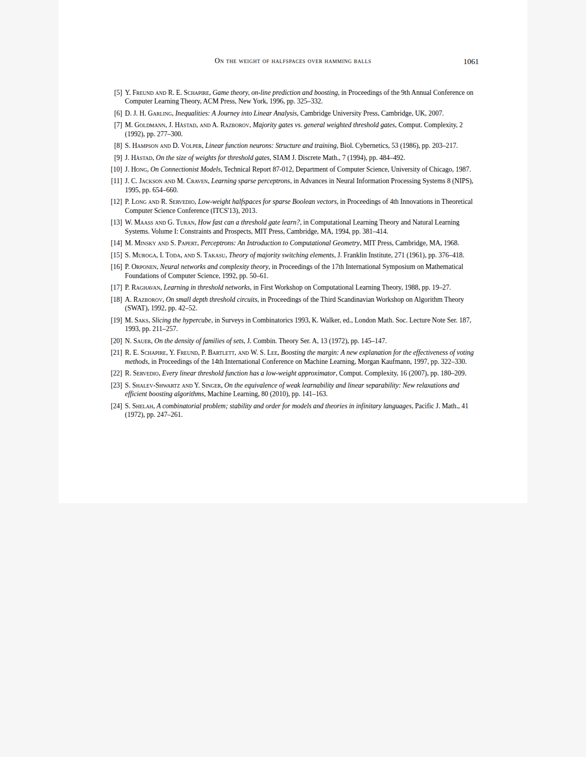On the weight of halfspaces over hamming balls 1061
[5] Y. Freund and R. E. Schapire, Game theory, on-line prediction and boosting, in Proceedings of the 9th Annual Conference on Computer Learning Theory, ACM Press, New York, 1996, pp. 325–332.
[6] D. J. H. Garling, Inequalities: A Journey into Linear Analysis, Cambridge University Press, Cambridge, UK, 2007.
[7] M. Goldmann, J. Håstad, and A. Razborov, Majority gates vs. general weighted threshold gates, Comput. Complexity, 2 (1992), pp. 277–300.
[8] S. Hampson and D. Volper, Linear function neurons: Structure and training, Biol. Cybernetics, 53 (1986), pp. 203–217.
[9] J. Håstad, On the size of weights for threshold gates, SIAM J. Discrete Math., 7 (1994), pp. 484–492.
[10] J. Hong, On Connectionist Models, Technical Report 87-012, Department of Computer Science, University of Chicago, 1987.
[11] J. C. Jackson and M. Craven, Learning sparse perceptrons, in Advances in Neural Information Processing Systems 8 (NIPS), 1995, pp. 654–660.
[12] P. Long and R. Servedio, Low-weight halfspaces for sparse Boolean vectors, in Proceedings of 4th Innovations in Theoretical Computer Science Conference (ITCS'13), 2013.
[13] W. Maass and G. Turan, How fast can a threshold gate learn?, in Computational Learning Theory and Natural Learning Systems. Volume I: Constraints and Prospects, MIT Press, Cambridge, MA, 1994, pp. 381–414.
[14] M. Minsky and S. Papert, Perceptrons: An Introduction to Computational Geometry, MIT Press, Cambridge, MA, 1968.
[15] S. Muroga, I. Toda, and S. Takasu, Theory of majority switching elements, J. Franklin Institute, 271 (1961), pp. 376–418.
[16] P. Orponen, Neural networks and complexity theory, in Proceedings of the 17th International Symposium on Mathematical Foundations of Computer Science, 1992, pp. 50–61.
[17] P. Raghavan, Learning in threshold networks, in First Workshop on Computational Learning Theory, 1988, pp. 19–27.
[18] A. Razborov, On small depth threshold circuits, in Proceedings of the Third Scandinavian Workshop on Algorithm Theory (SWAT), 1992, pp. 42–52.
[19] M. Saks, Slicing the hypercube, in Surveys in Combinatorics 1993, K. Walker, ed., London Math. Soc. Lecture Note Ser. 187, 1993, pp. 211–257.
[20] N. Sauer, On the density of families of sets, J. Combin. Theory Ser. A, 13 (1972), pp. 145–147.
[21] R. E. Schapire, Y. Freund, P. Bartlett, and W. S. Lee, Boosting the margin: A new explanation for the effectiveness of voting methods, in Proceedings of the 14th International Conference on Machine Learning, Morgan Kaufmann, 1997, pp. 322–330.
[22] R. Servedio, Every linear threshold function has a low-weight approximator, Comput. Complexity, 16 (2007), pp. 180–209.
[23] S. Shalev-Shwartz and Y. Singer, On the equivalence of weak learnability and linear separability: New relaxations and efficient boosting algorithms, Machine Learning, 80 (2010), pp. 141–163.
[24] S. Shelah, A combinatorial problem; stability and order for models and theories in infinitary languages, Pacific J. Math., 41 (1972), pp. 247–261.